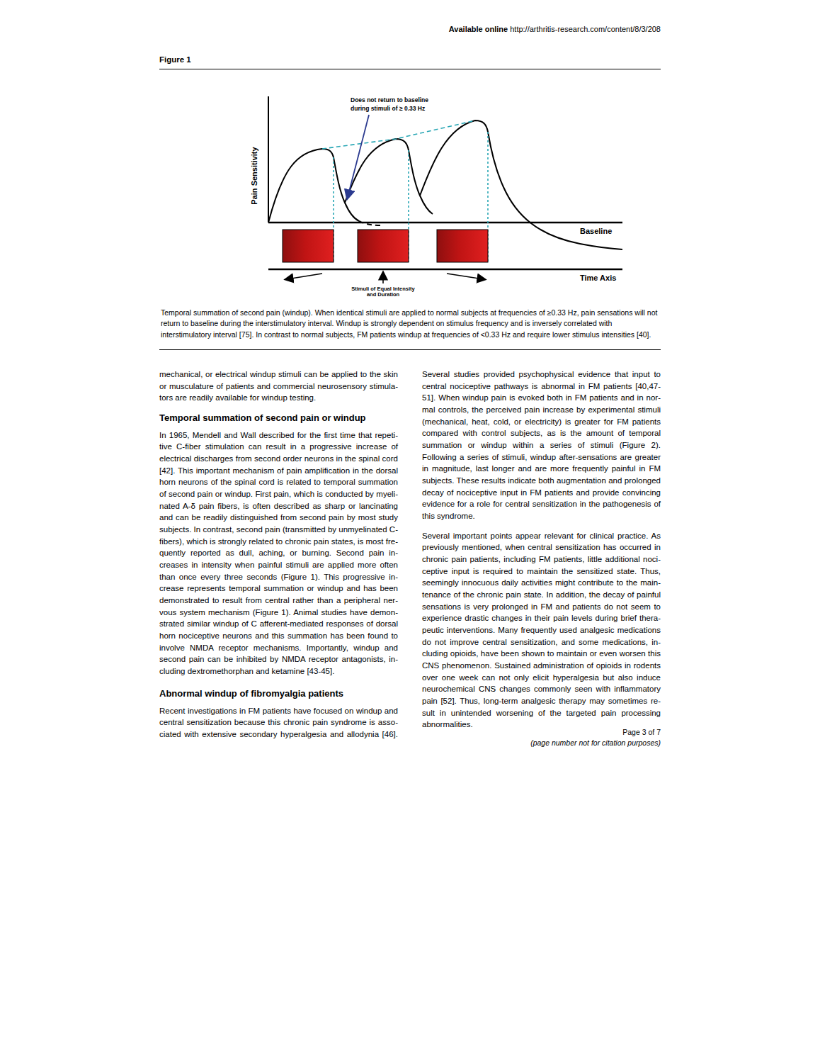Available online http://arthritis-research.com/content/8/3/208
Figure 1
Pain Sensitivity Baseline Time Axis Does not return to baseline during stimuli of ≥ 0.33 Hz Stimuli of Equal Intensity and Duration
Temporal summation of second pain (windup). When identical stimuli are applied to normal subjects at frequencies of ≥0.33 Hz, pain sensations will not return to baseline during the interstimulatory interval. Windup is strongly dependent on stimulus frequency and is inversely correlated with interstimulatory interval [75]. In contrast to normal subjects, FM patients windup at frequencies of <0.33 Hz and require lower stimulus intensities [40].
mechanical, or electrical windup stimuli can be applied to the skin or musculature of patients and commercial neurosensory stimulators are readily available for windup testing.
Temporal summation of second pain or windup
In 1965, Mendell and Wall described for the first time that repetitive C-fiber stimulation can result in a progressive increase of electrical discharges from second order neurons in the spinal cord [42]. This important mechanism of pain amplification in the dorsal horn neurons of the spinal cord is related to temporal summation of second pain or windup. First pain, which is conducted by myelinated A-δ pain fibers, is often described as sharp or lancinating and can be readily distinguished from second pain by most study subjects. In contrast, second pain (transmitted by unmyelinated C-fibers), which is strongly related to chronic pain states, is most frequently reported as dull, aching, or burning. Second pain increases in intensity when painful stimuli are applied more often than once every three seconds (Figure 1). This progressive increase represents temporal summation or windup and has been demonstrated to result from central rather than a peripheral nervous system mechanism (Figure 1). Animal studies have demonstrated similar windup of C afferent-mediated responses of dorsal horn nociceptive neurons and this summation has been found to involve NMDA receptor mechanisms. Importantly, windup and second pain can be inhibited by NMDA receptor antagonists, including dextromethorphan and ketamine [43-45].
Abnormal windup of fibromyalgia patients
Recent investigations in FM patients have focused on windup and central sensitization because this chronic pain syndrome is associated with extensive secondary hyperalgesia and allodynia [46]. Several studies provided psychophysical evidence that input to central nociceptive pathways is abnormal in FM patients [40,47-51]. When windup pain is evoked both in FM patients and in normal controls, the perceived pain increase by experimental stimuli (mechanical, heat, cold, or electricity) is greater for FM patients compared with control subjects, as is the amount of temporal summation or windup within a series of stimuli (Figure 2). Following a series of stimuli, windup after-sensations are greater in magnitude, last longer and are more frequently painful in FM subjects. These results indicate both augmentation and prolonged decay of nociceptive input in FM patients and provide convincing evidence for a role for central sensitization in the pathogenesis of this syndrome.
Several important points appear relevant for clinical practice. As previously mentioned, when central sensitization has occurred in chronic pain patients, including FM patients, little additional nociceptive input is required to maintain the sensitized state. Thus, seemingly innocuous daily activities might contribute to the maintenance of the chronic pain state. In addition, the decay of painful sensations is very prolonged in FM and patients do not seem to experience drastic changes in their pain levels during brief therapeutic interventions. Many frequently used analgesic medications do not improve central sensitization, and some medications, including opioids, have been shown to maintain or even worsen this CNS phenomenon. Sustained administration of opioids in rodents over one week can not only elicit hyperalgesia but also induce neurochemical CNS changes commonly seen with inflammatory pain [52]. Thus, long-term analgesic therapy may sometimes result in unintended worsening of the targeted pain processing abnormalities.
Page 3 of 7
(page number not for citation purposes)